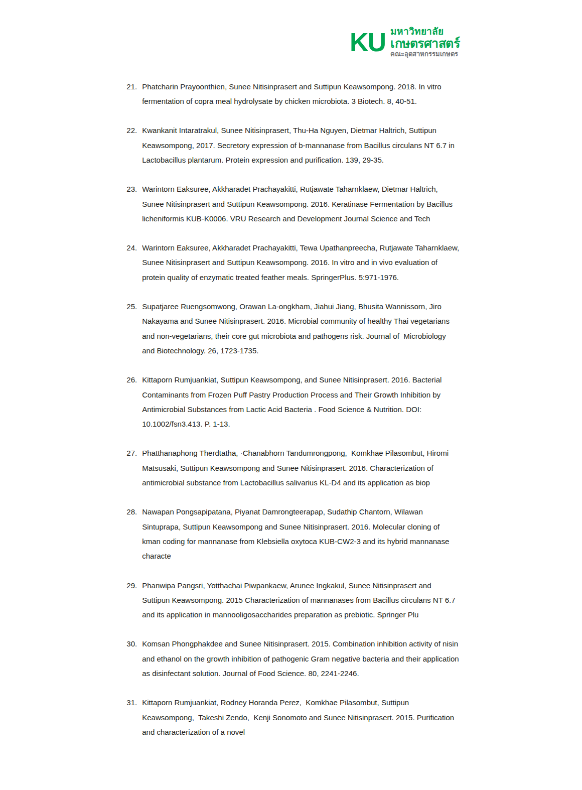KU
มหาวิทยาลัย
เกษตรศาสตร์
คณะอุตสาหกรรมเกษตร
Phatcharin Prayoonthien, Sunee Nitisinprasert and Suttipun Keawsompong. 2018. In vitro fermentation of copra meal hydrolysate by chicken microbiota. 3 Biotech. 8, 40-51.
Kwankanit Intaratrakul, Sunee Nitisinprasert, Thu-Ha Nguyen, Dietmar Haltrich, Suttipun Keawsompong, 2017. Secretory expression of b-mannanase from Bacillus circulans NT 6.7 in Lactobacillus plantarum. Protein expression and purification. 139, 29-35.
Warintorn Eaksuree, Akkharadet Prachayakitti, Rutjawate Taharnklaew, Dietmar Haltrich, Sunee Nitisinprasert and Suttipun Keawsompong. 2016. Keratinase Fermentation by Bacillus licheniformis KUB-K0006. VRU Research and Development Journal Science and Tech
Warintorn Eaksuree, Akkharadet Prachayakitti, Tewa Upathanpreecha, Rutjawate Taharnklaew, Sunee Nitisinprasert and Suttipun Keawsompong. 2016. In vitro and in vivo evaluation of protein quality of enzymatic treated feather meals. SpringerPlus. 5:971-1976.
Supatjaree Ruengsomwong, Orawan La-ongkham, Jiahui Jiang, Bhusita Wannissorn, Jiro Nakayama and Sunee Nitisinprasert. 2016. Microbial community of healthy Thai vegetarians and non-vegetarians, their core gut microbiota and pathogens risk. Journal of Microbiology and Biotechnology. 26, 1723-1735.
Kittaporn Rumjuankiat, Suttipun Keawsompong, and Sunee Nitisinprasert. 2016. Bacterial Contaminants from Frozen Puff Pastry Production Process and Their Growth Inhibition by Antimicrobial Substances from Lactic Acid Bacteria . Food Science & Nutrition. DOI: 10.1002/fsn3.413. P. 1-13.
Phatthanaphong Therdtatha, ·Chanabhorn Tandumrongpong, Komkhae Pilasombut, Hiromi Matsusaki, Suttipun Keawsompong and Sunee Nitisinprasert. 2016. Characterization of antimicrobial substance from Lactobacillus salivarius KL-D4 and its application as biop
Nawapan Pongsapipatana, Piyanat Damrongteerapap, Sudathip Chantorn, Wilawan Sintuprapa, Suttipun Keawsompong and Sunee Nitisinprasert. 2016. Molecular cloning of kman coding for mannanase from Klebsiella oxytoca KUB-CW2-3 and its hybrid mannanase characte
Phanwipa Pangsri, Yotthachai Piwpankaew, Arunee Ingkakul, Sunee Nitisinprasert and Suttipun Keawsompong. 2015 Characterization of mannanases from Bacillus circulans NT 6.7 and its application in mannooligosaccharides preparation as prebiotic. Springer Plu
Komsan Phongphakdee and Sunee Nitisinprasert. 2015. Combination inhibition activity of nisin and ethanol on the growth inhibition of pathogenic Gram negative bacteria and their application as disinfectant solution. Journal of Food Science. 80, 2241-2246.
Kittaporn Rumjuankiat, Rodney Horanda Perez, Komkhae Pilasombut, Suttipun Keawsompong, Takeshi Zendo, Kenji Sonomoto and Sunee Nitisinprasert. 2015. Purification and characterization of a novel